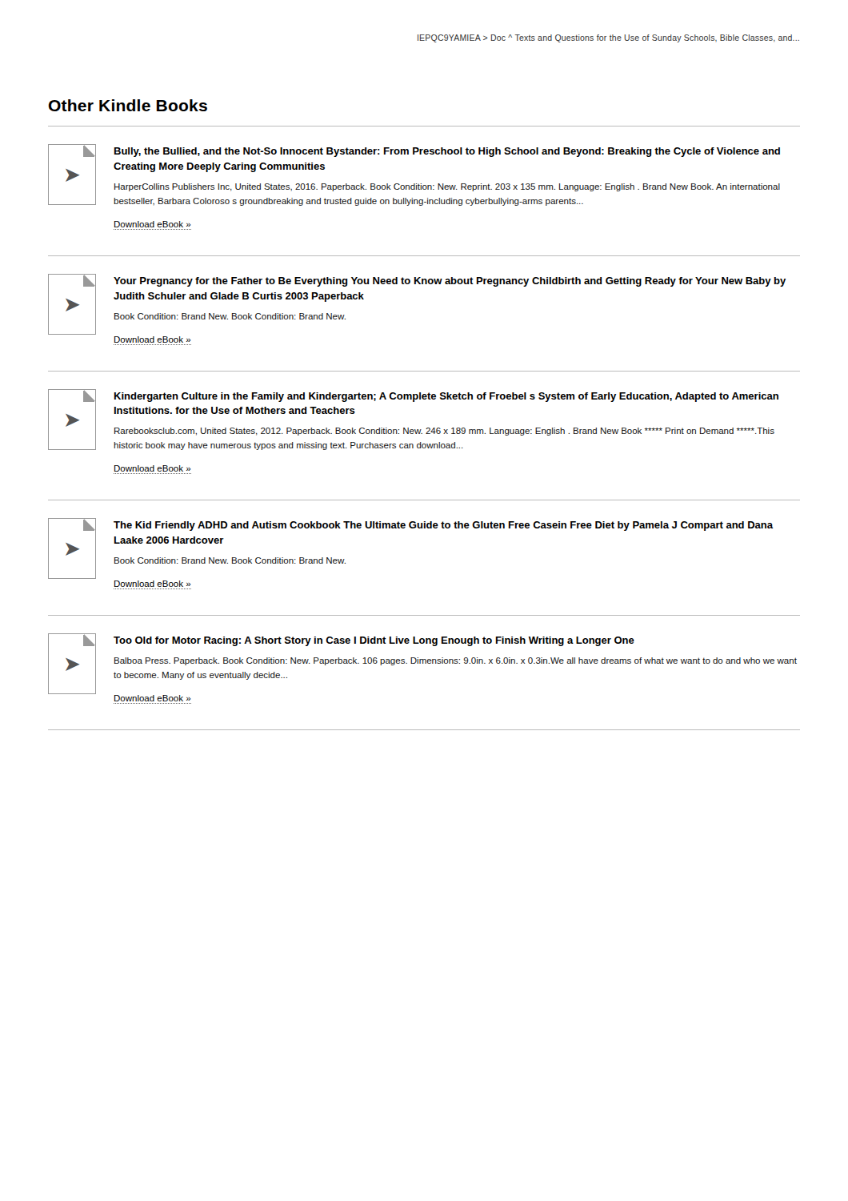IEPQC9YAMIEA > Doc ^ Texts and Questions for the Use of Sunday Schools, Bible Classes, and...
Other Kindle Books
➤
Bully, the Bullied, and the Not-So Innocent Bystander: From Preschool to High School and Beyond: Breaking the Cycle of Violence and Creating More Deeply Caring Communities
HarperCollins Publishers Inc, United States, 2016. Paperback. Book Condition: New. Reprint. 203 x 135 mm. Language: English . Brand New Book. An international bestseller, Barbara Coloroso s groundbreaking and trusted guide on bullying-including cyberbullying-arms parents...
Download eBook »
➤
Your Pregnancy for the Father to Be Everything You Need to Know about Pregnancy Childbirth and Getting Ready for Your New Baby by Judith Schuler and Glade B Curtis 2003 Paperback
Book Condition: Brand New. Book Condition: Brand New.
Download eBook »
➤
Kindergarten Culture in the Family and Kindergarten; A Complete Sketch of Froebel s System of Early Education, Adapted to American Institutions. for the Use of Mothers and Teachers
Rarebooksclub.com, United States, 2012. Paperback. Book Condition: New. 246 x 189 mm. Language: English . Brand New Book ***** Print on Demand *****.This historic book may have numerous typos and missing text. Purchasers can download...
Download eBook »
➤
The Kid Friendly ADHD and Autism Cookbook The Ultimate Guide to the Gluten Free Casein Free Diet by Pamela J Compart and Dana Laake 2006 Hardcover
Book Condition: Brand New. Book Condition: Brand New.
Download eBook »
➤
Too Old for Motor Racing: A Short Story in Case I Didnt Live Long Enough to Finish Writing a Longer One
Balboa Press. Paperback. Book Condition: New. Paperback. 106 pages. Dimensions: 9.0in. x 6.0in. x 0.3in.We all have dreams of what we want to do and who we want to become. Many of us eventually decide...
Download eBook »